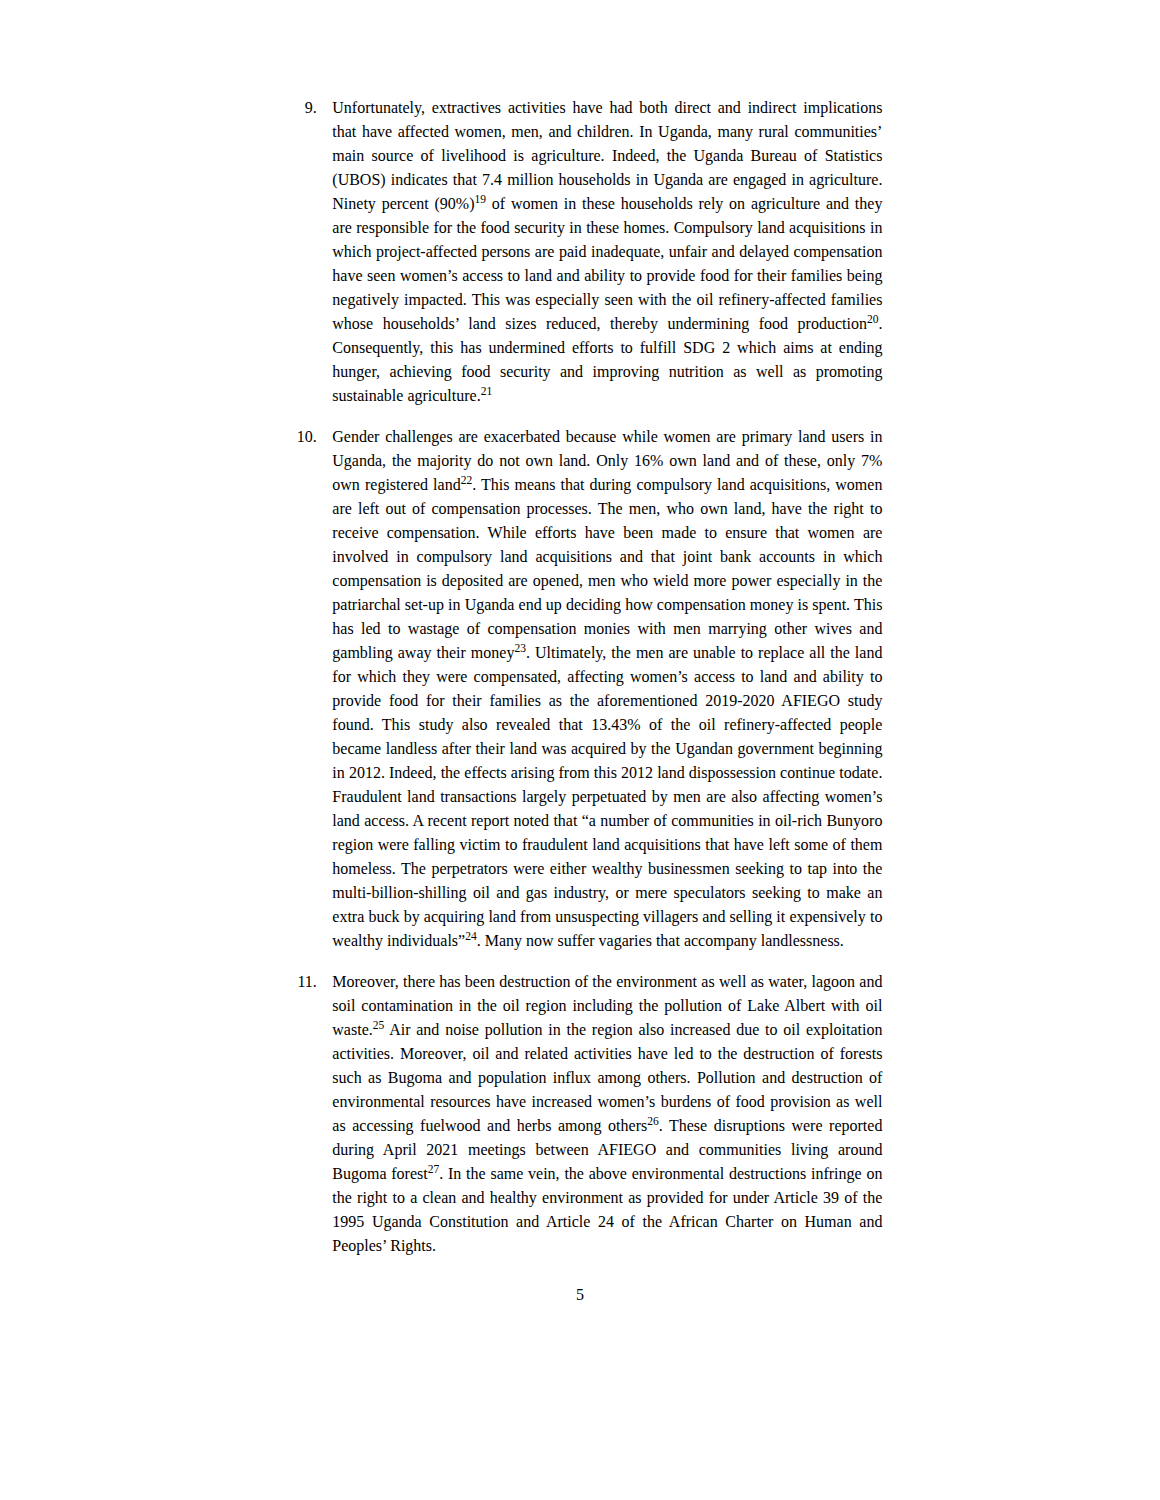Unfortunately, extractives activities have had both direct and indirect implications that have affected women, men, and children. In Uganda, many rural communities’ main source of livelihood is agriculture. Indeed, the Uganda Bureau of Statistics (UBOS) indicates that 7.4 million households in Uganda are engaged in agriculture. Ninety percent (90%)19 of women in these households rely on agriculture and they are responsible for the food security in these homes. Compulsory land acquisitions in which project-affected persons are paid inadequate, unfair and delayed compensation have seen women’s access to land and ability to provide food for their families being negatively impacted. This was especially seen with the oil refinery-affected families whose households’ land sizes reduced, thereby undermining food production20. Consequently, this has undermined efforts to fulfill SDG 2 which aims at ending hunger, achieving food security and improving nutrition as well as promoting sustainable agriculture.21
Gender challenges are exacerbated because while women are primary land users in Uganda, the majority do not own land. Only 16% own land and of these, only 7% own registered land22. This means that during compulsory land acquisitions, women are left out of compensation processes. The men, who own land, have the right to receive compensation. While efforts have been made to ensure that women are involved in compulsory land acquisitions and that joint bank accounts in which compensation is deposited are opened, men who wield more power especially in the patriarchal set-up in Uganda end up deciding how compensation money is spent. This has led to wastage of compensation monies with men marrying other wives and gambling away their money23. Ultimately, the men are unable to replace all the land for which they were compensated, affecting women’s access to land and ability to provide food for their families as the aforementioned 2019-2020 AFIEGO study found. This study also revealed that 13.43% of the oil refinery-affected people became landless after their land was acquired by the Ugandan government beginning in 2012. Indeed, the effects arising from this 2012 land dispossession continue todate. Fraudulent land transactions largely perpetuated by men are also affecting women’s land access. A recent report noted that “a number of communities in oil-rich Bunyoro region were falling victim to fraudulent land acquisitions that have left some of them homeless. The perpetrators were either wealthy businessmen seeking to tap into the multi-billion-shilling oil and gas industry, or mere speculators seeking to make an extra buck by acquiring land from unsuspecting villagers and selling it expensively to wealthy individuals”24. Many now suffer vagaries that accompany landlessness.
Moreover, there has been destruction of the environment as well as water, lagoon and soil contamination in the oil region including the pollution of Lake Albert with oil waste.25 Air and noise pollution in the region also increased due to oil exploitation activities. Moreover, oil and related activities have led to the destruction of forests such as Bugoma and population influx among others. Pollution and destruction of environmental resources have increased women’s burdens of food provision as well as accessing fuelwood and herbs among others26. These disruptions were reported during April 2021 meetings between AFIEGO and communities living around Bugoma forest27. In the same vein, the above environmental destructions infringe on the right to a clean and healthy environment as provided for under Article 39 of the 1995 Uganda Constitution and Article 24 of the African Charter on Human and Peoples’ Rights.
5